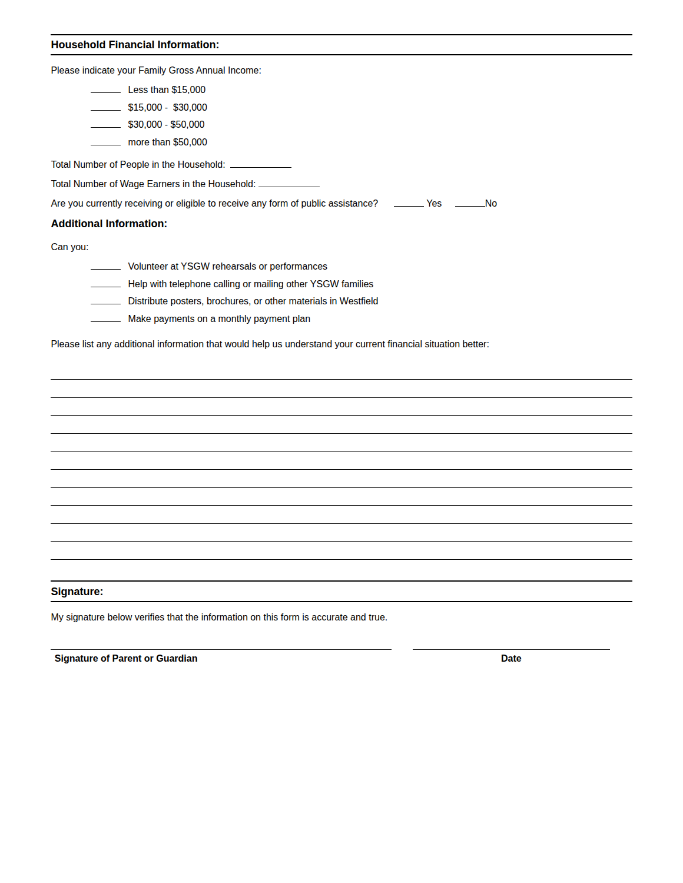Household Financial Information:
Please indicate your Family Gross Annual Income:
Less than $15,000
$15,000 - $30,000
$30,000 - $50,000
more than $50,000
Total Number of People in the Household:
Total Number of Wage Earners in the Household:
Are you currently receiving or eligible to receive any form of public assistance? Yes No
Additional Information:
Can you:
Volunteer at YSGW rehearsals or performances
Help with telephone calling or mailing other YSGW families
Distribute posters, brochures, or other materials in Westfield
Make payments on a monthly payment plan
Please list any additional information that would help us understand your current financial situation better:
Signature:
My signature below verifies that the information on this form is accurate and true.
Signature of Parent or Guardian
Date